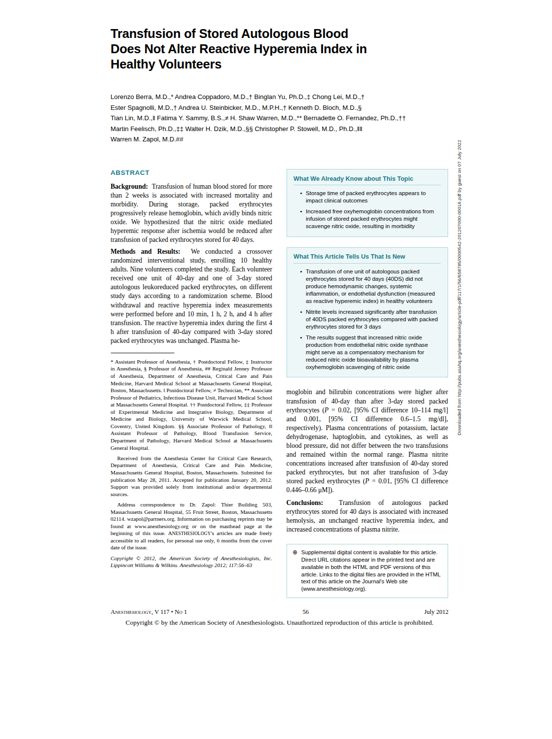Downloaded from http://pubs.asahq.org/anesthesiology/article-pdf/117/1/56/658785/0000542-201207000-00016.pdf by guest on 07 July 2022
Transfusion of Stored Autologous Blood
Does Not Alter Reactive Hyperemia Index in
Healthy Volunteers
Lorenzo Berra, M.D.,* Andrea Coppadoro, M.D.,† Binglan Yu, Ph.D.,‡ Chong Lei, M.D.,†
Ester Spagnolli, M.D.,† Andrea U. Steinbicker, M.D., M.P.H.,† Kenneth D. Bloch, M.D.,§
Tian Lin, M.D.,‖ Fatima Y. Sammy, B.S.,≠ H. Shaw Warren, M.D.,** Bernadette O. Fernandez, Ph.D.,††
Martin Feelisch, Ph.D.,‡‡ Walter H. Dzik, M.D.,§§ Christopher P. Stowell, M.D., Ph.D.,‖‖
Warren M. Zapol, M.D.##
ABSTRACT
Background: Transfusion of human blood stored for more than 2 weeks is associated with increased mortality and morbidity. During storage, packed erythrocytes progressively release hemoglobin, which avidly binds nitric oxide. We hypothesized that the nitric oxide mediated hyperemic response after ischemia would be reduced after transfusion of packed erythrocytes stored for 40 days.
Methods and Results: We conducted a crossover randomized interventional study, enrolling 10 healthy adults. Nine volunteers completed the study. Each volunteer received one unit of 40-day and one of 3-day stored autologous leukoreduced packed erythrocytes, on different study days according to a randomization scheme. Blood withdrawal and reactive hyperemia index measurements were performed before and 10 min, 1 h, 2 h, and 4 h after transfusion. The reactive hyperemia index during the first 4 h after transfusion of 40-day compared with 3-day stored packed erythrocytes was unchanged. Plasma he-
* Assistant Professor of Anesthesia, † Postdoctoral Fellow, ‡ Instructor in Anesthesia, § Professor of Anesthesia, ## Reginald Jenney Professor of Anesthesia, Department of Anesthesia, Critical Care and Pain Medicine, Harvard Medical School at Massachusetts General Hospital, Boston, Massachusetts. ‖ Postdoctoral Fellow, ≠ Technician, ** Associate Professor of Pediatrics, Infectious Disease Unit, Harvard Medical School at Massachusetts General Hospital. †† Postdoctoral Fellow, ‡‡ Professor of Experimental Medicine and Integrative Biology, Department of Medicine and Biology, University of Warwick Medical School, Coventry, United Kingdom. §§ Associate Professor of Pathology, ‖‖ Assistant Professor of Pathology, Blood Transfusion Service, Department of Pathology, Harvard Medical School at Massachusetts General Hospital.
Received from the Anesthesia Center for Critical Care Research, Department of Anesthesia, Critical Care and Pain Medicine, Massachusetts General Hospital, Boston, Massachusetts. Submitted for publication May 28, 2011. Accepted for publication January 20, 2012. Support was provided solely from institutional and/or departmental sources.
Address correspondence to Dr. Zapol: Thier Building 503, Massachusetts General Hospital, 55 Fruit Street, Boston, Massachusetts 02114. wzapol@partners.org. Information on purchasing reprints may be found at www.anesthesiology.org or on the masthead page at the beginning of this issue. ANESTHESIOLOGY's articles are made freely accessible to all readers, for personal use only, 6 months from the cover date of the issue.
Copyright © 2012, the American Society of Anesthesiologists, Inc. Lippincott Williams & Wilkins. Anesthesiology 2012; 117:56–63
What We Already Know about This Topic
Storage time of packed erythrocytes appears to impact clinical outcomes
Increased free oxyhemoglobin concentrations from infusion of stored packed erythrocytes might scavenge nitric oxide, resulting in morbidity
What This Article Tells Us That Is New
Transfusion of one unit of autologous packed erythrocytes stored for 40 days (40DS) did not produce hemodynamic changes, systemic inflammation, or endothelial dysfunction (measured as reactive hyperemic index) in healthy volunteers
Nitrite levels increased significantly after transfusion of 40DS packed erythrocytes compared with packed erythrocytes stored for 3 days
The results suggest that increased nitric oxide production from endothelial nitric oxide synthase might serve as a compensatory mechanism for reduced nitric oxide bioavailability by plasma oxyhemoglobin scavenging of nitric oxide
moglobin and bilirubin concentrations were higher after transfusion of 40-day than after 3-day stored packed erythrocytes (P = 0.02, [95% CI difference 10–114 mg/l] and 0.001, [95% CI difference 0.6–1.5 mg/dl], respectively). Plasma concentrations of potassium, lactate dehydrogenase, haptoglobin, and cytokines, as well as blood pressure, did not differ between the two transfusions and remained within the normal range. Plasma nitrite concentrations increased after transfusion of 40-day stored packed erythrocytes, but not after transfusion of 3-day stored packed erythrocytes (P = 0.01, [95% CI difference 0.446–0.66 μM]).
Conclusions: Transfusion of autologous packed erythrocytes stored for 40 days is associated with increased hemolysis, an unchanged reactive hyperemia index, and increased concentrations of plasma nitrite.
⊕
Supplemental digital content is available for this article. Direct URL citations appear in the printed text and are available in both the HTML and PDF versions of this article. Links to the digital files are provided in the HTML text of this article on the Journal's Web site (www.anesthesiology.org).
Anesthesiology, V 117 • No 1
56
July 2012
Copyright © by the American Society of Anesthesiologists. Unauthorized reproduction of this article is prohibited.